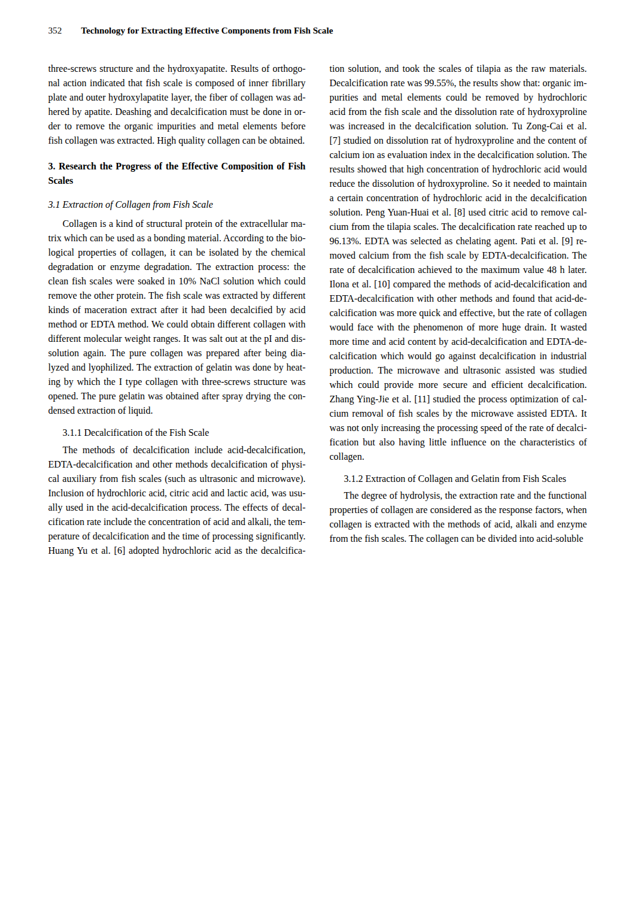352 Technology for Extracting Effective Components from Fish Scale
three-screws structure and the hydroxyapatite. Results of orthogonal action indicated that fish scale is composed of inner fibrillary plate and outer hydroxylapatite layer, the fiber of collagen was adhered by apatite. Deashing and decalcification must be done in order to remove the organic impurities and metal elements before fish collagen was extracted. High quality collagen can be obtained.
3. Research the Progress of the Effective Composition of Fish Scales
3.1 Extraction of Collagen from Fish Scale
Collagen is a kind of structural protein of the extracellular matrix which can be used as a bonding material. According to the biological properties of collagen, it can be isolated by the chemical degradation or enzyme degradation. The extraction process: the clean fish scales were soaked in 10% NaCl solution which could remove the other protein. The fish scale was extracted by different kinds of maceration extract after it had been decalcified by acid method or EDTA method. We could obtain different collagen with different molecular weight ranges. It was salt out at the pI and dissolution again. The pure collagen was prepared after being dialyzed and lyophilized. The extraction of gelatin was done by heating by which the I type collagen with three-screws structure was opened. The pure gelatin was obtained after spray drying the condensed extraction of liquid.
3.1.1 Decalcification of the Fish Scale
The methods of decalcification include acid-decalcification, EDTA-decalcification and other methods decalcification of physical auxiliary from fish scales (such as ultrasonic and microwave). Inclusion of hydrochloric acid, citric acid and lactic acid, was usually used in the acid-decalcification process. The effects of decalcification rate include the concentration of acid and alkali, the temperature of decalcification and the time of processing significantly. Huang Yu et al. [6] adopted hydrochloric acid as the decalcification solution, and took the scales of tilapia as the raw materials. Decalcification rate was 99.55%, the results show that: organic impurities and metal elements could be removed by hydrochloric acid from the fish scale and the dissolution rate of hydroxyproline was increased in the decalcification solution. Tu Zong-Cai et al. [7] studied on dissolution rat of hydroxyproline and the content of calcium ion as evaluation index in the decalcification solution. The results showed that high concentration of hydrochloric acid would reduce the dissolution of hydroxyproline. So it needed to maintain a certain concentration of hydrochloric acid in the decalcification solution. Peng Yuan-Huai et al. [8] used citric acid to remove calcium from the tilapia scales. The decalcification rate reached up to 96.13%. EDTA was selected as chelating agent. Pati et al. [9] removed calcium from the fish scale by EDTA-decalcification. The rate of decalcification achieved to the maximum value 48 h later. Ilona et al. [10] compared the methods of acid-decalcification and EDTA-decalcification with other methods and found that acid-decalcification was more quick and effective, but the rate of collagen would face with the phenomenon of more huge drain. It wasted more time and acid content by acid-decalcification and EDTA-decalcification which would go against decalcification in industrial production. The microwave and ultrasonic assisted was studied which could provide more secure and efficient decalcification. Zhang Ying-Jie et al. [11] studied the process optimization of calcium removal of fish scales by the microwave assisted EDTA. It was not only increasing the processing speed of the rate of decalcification but also having little influence on the characteristics of collagen.
3.1.2 Extraction of Collagen and Gelatin from Fish Scales
The degree of hydrolysis, the extraction rate and the functional properties of collagen are considered as the response factors, when collagen is extracted with the methods of acid, alkali and enzyme from the fish scales. The collagen can be divided into acid-soluble